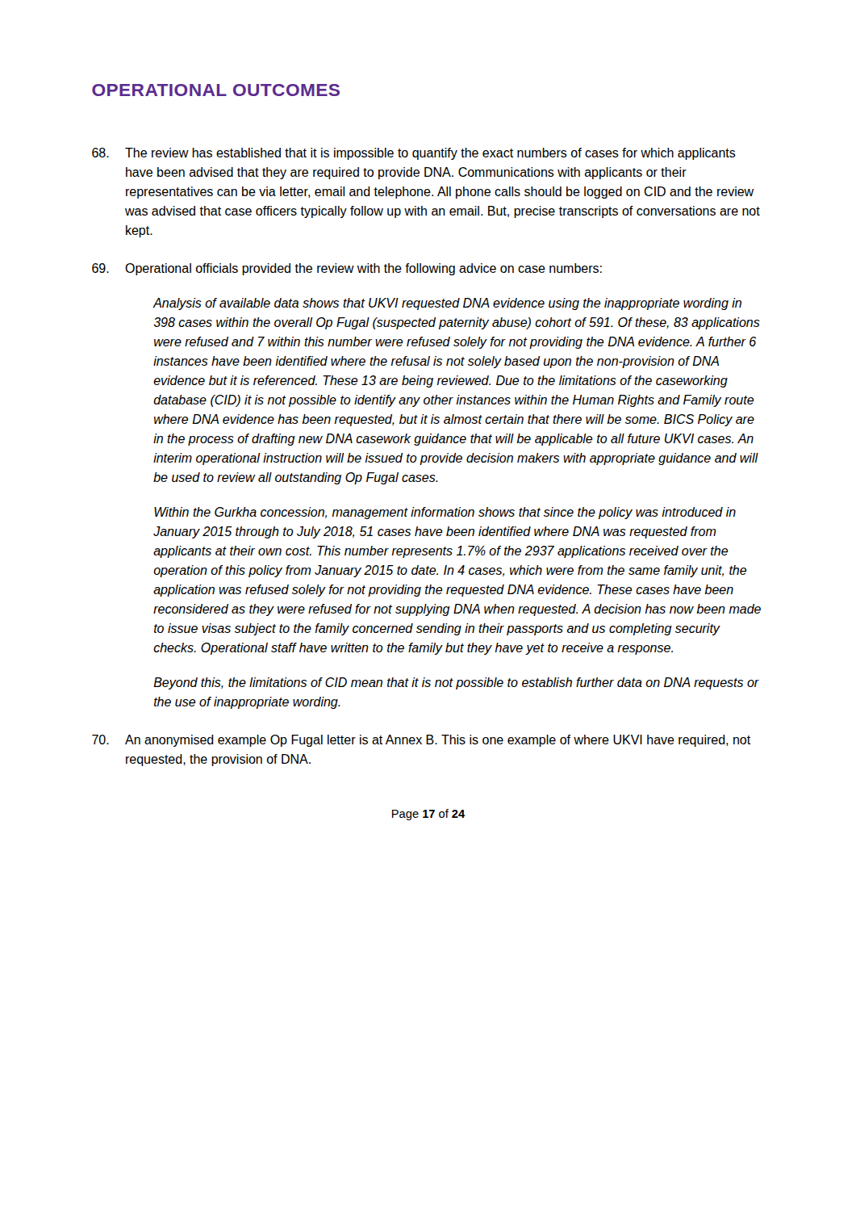OPERATIONAL OUTCOMES
68. The review has established that it is impossible to quantify the exact numbers of cases for which applicants have been advised that they are required to provide DNA. Communications with applicants or their representatives can be via letter, email and telephone. All phone calls should be logged on CID and the review was advised that case officers typically follow up with an email. But, precise transcripts of conversations are not kept.
69. Operational officials provided the review with the following advice on case numbers:
Analysis of available data shows that UKVI requested DNA evidence using the inappropriate wording in 398 cases within the overall Op Fugal (suspected paternity abuse) cohort of 591. Of these, 83 applications were refused and 7 within this number were refused solely for not providing the DNA evidence. A further 6 instances have been identified where the refusal is not solely based upon the non-provision of DNA evidence but it is referenced. These 13 are being reviewed. Due to the limitations of the caseworking database (CID) it is not possible to identify any other instances within the Human Rights and Family route where DNA evidence has been requested, but it is almost certain that there will be some. BICS Policy are in the process of drafting new DNA casework guidance that will be applicable to all future UKVI cases. An interim operational instruction will be issued to provide decision makers with appropriate guidance and will be used to review all outstanding Op Fugal cases.
Within the Gurkha concession, management information shows that since the policy was introduced in January 2015 through to July 2018, 51 cases have been identified where DNA was requested from applicants at their own cost. This number represents 1.7% of the 2937 applications received over the operation of this policy from January 2015 to date. In 4 cases, which were from the same family unit, the application was refused solely for not providing the requested DNA evidence. These cases have been reconsidered as they were refused for not supplying DNA when requested. A decision has now been made to issue visas subject to the family concerned sending in their passports and us completing security checks. Operational staff have written to the family but they have yet to receive a response.
Beyond this, the limitations of CID mean that it is not possible to establish further data on DNA requests or the use of inappropriate wording.
70. An anonymised example Op Fugal letter is at Annex B. This is one example of where UKVI have required, not requested, the provision of DNA.
Page 17 of 24